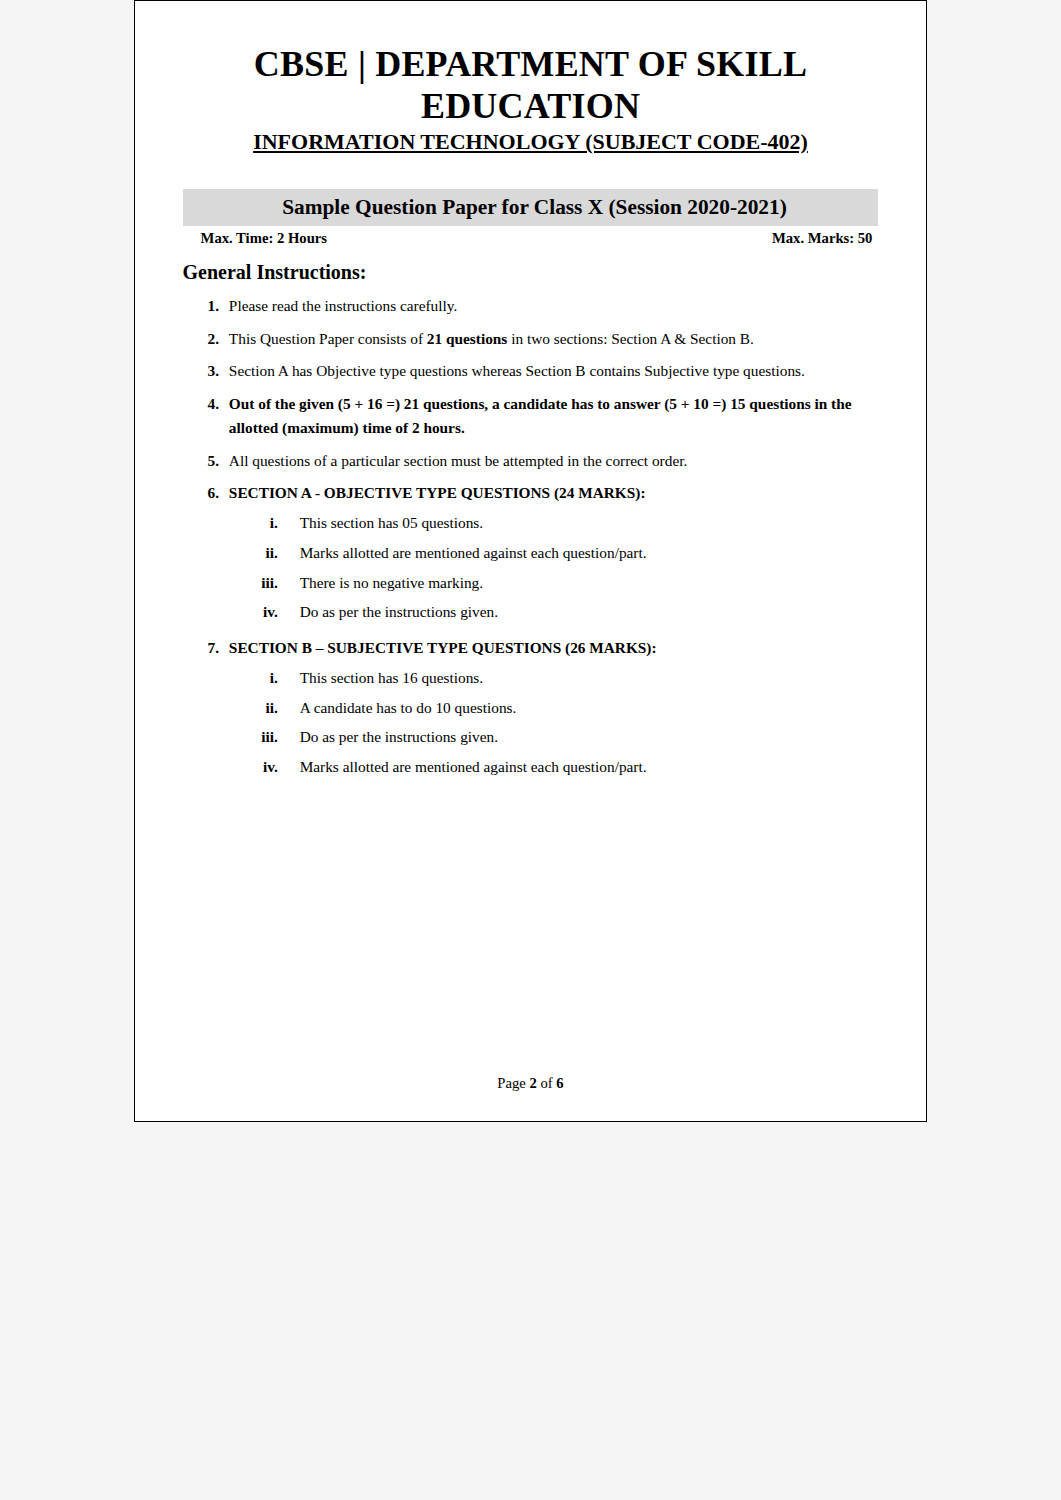CBSE | DEPARTMENT OF SKILL EDUCATION
INFORMATION TECHNOLOGY (SUBJECT CODE-402)
Sample Question Paper for Class X (Session 2020-2021)
Max. Time: 2 Hours Max. Marks: 50
General Instructions:
Please read the instructions carefully.
This Question Paper consists of 21 questions in two sections: Section A & Section B.
Section A has Objective type questions whereas Section B contains Subjective type questions.
Out of the given (5 + 16 =) 21 questions, a candidate has to answer (5 + 10 =) 15 questions in the allotted (maximum) time of 2 hours.
All questions of a particular section must be attempted in the correct order.
SECTION A - OBJECTIVE TYPE QUESTIONS (24 MARKS):
This section has 05 questions.
Marks allotted are mentioned against each question/part.
There is no negative marking.
Do as per the instructions given.
SECTION B – SUBJECTIVE TYPE QUESTIONS (26 MARKS):
This section has 16 questions.
A candidate has to do 10 questions.
Do as per the instructions given.
Marks allotted are mentioned against each question/part.
Page 2 of 6